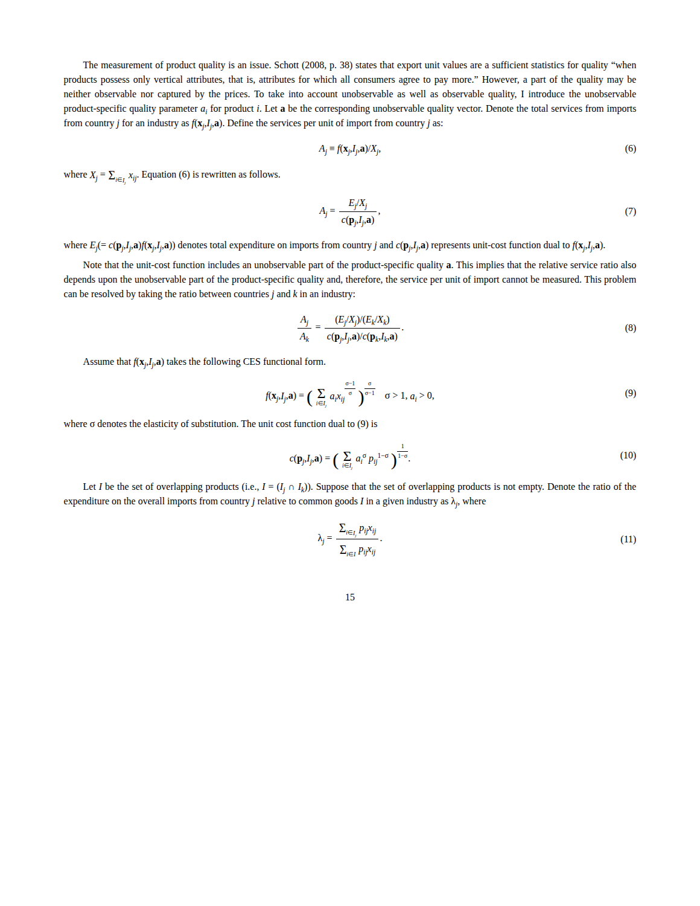The measurement of product quality is an issue. Schott (2008, p. 38) states that export unit values are a sufficient statistics for quality “when products possess only vertical attributes, that is, attributes for which all consumers agree to pay more.” However, a part of the quality may be neither observable nor captured by the prices. To take into account unobservable as well as observable quality, I introduce the unobservable product-specific quality parameter ai for product i. Let a be the corresponding unobservable quality vector. Denote the total services from imports from country j for an industry as f(xj,Ij,a). Define the services per unit of import from country j as:
Aj ≡ f(xj,Ij,a)/Xj, (6)
where Xj = Σi∈Ij xij. Equation (6) is rewritten as follows.
Aj = Ej/Xj c(pj,Ij,a) , (7)
where Ej(= c(pj,Ij,a)f(xj,Ij,a)) denotes total expenditure on imports from country j and c(pj,Ij,a) represents unit-cost function dual to f(xj,Ij,a).
Note that the unit-cost function includes an unobservable part of the product-specific quality a. This implies that the relative service ratio also depends upon the unobservable part of the product-specific quality and, therefore, the service per unit of import cannot be measured. This problem can be resolved by taking the ratio between countries j and k in an industry:
Aj Ak = (Ej/Xj)/(Ek/Xk) c(pj,Ij,a)/c(pk,Ik,a) . (8)
Assume that f(xj,Ij,a) takes the following CES functional form.
f(xj,Ij,a) = ( Σ i∈Ij ai xij σ−1 σ ) σσ−1 σ > 1, ai > 0, (9)
where σ denotes the elasticity of substitution. The unit cost function dual to (9) is
c(pj,Ij,a) = ( Σ i∈Ij aiσ pij1−σ ) 11−σ. (10)
Let I be the set of overlapping products (i.e., I = (Ij ∩ Ik)). Suppose that the set of overlapping products is not empty. Denote the ratio of the expenditure on the overall imports from country j relative to common goods I in a given industry as λj, where
λj = Σi∈Ij pij xij Σi∈I pij xij . (11)
15